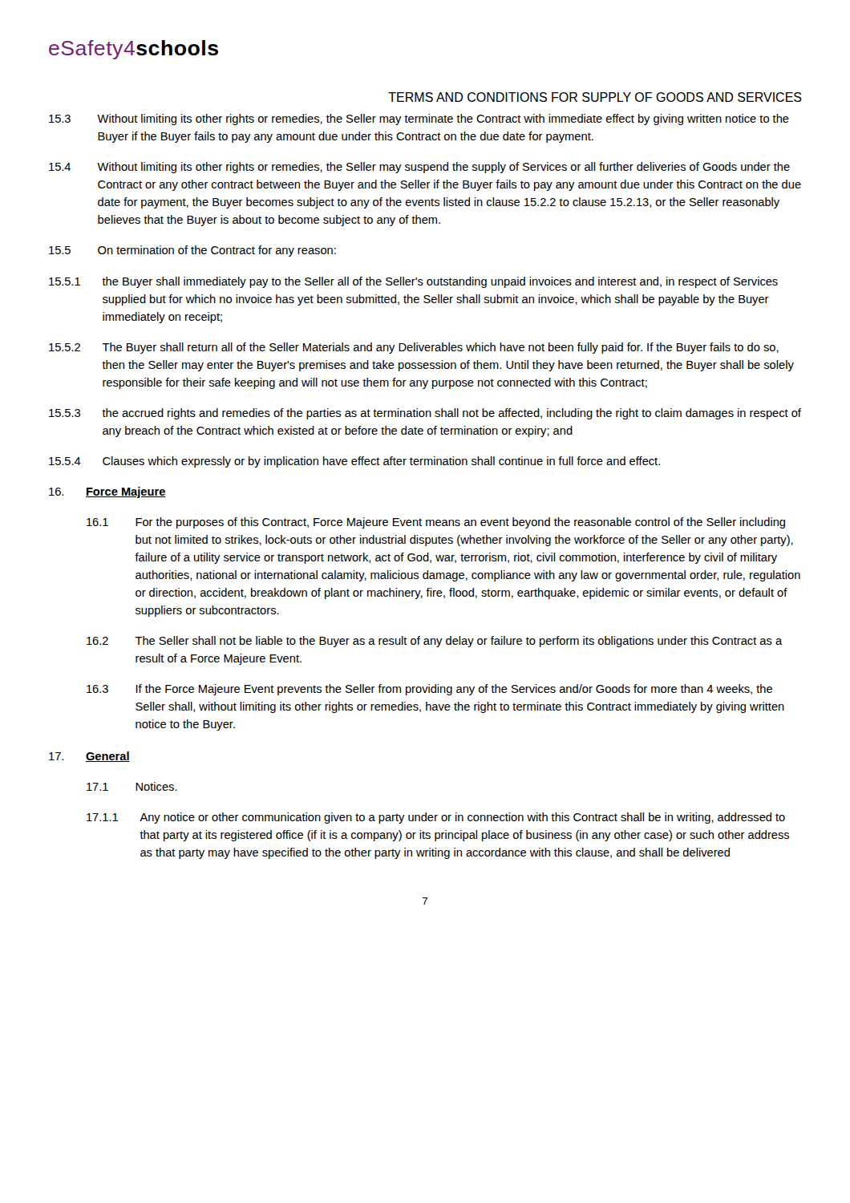eSafety 4 schools
TERMS AND CONDITIONS FOR SUPPLY OF GOODS AND SERVICES
15.3 Without limiting its other rights or remedies, the Seller may terminate the Contract with immediate effect by giving written notice to the Buyer if the Buyer fails to pay any amount due under this Contract on the due date for payment.
15.4 Without limiting its other rights or remedies, the Seller may suspend the supply of Services or all further deliveries of Goods under the Contract or any other contract between the Buyer and the Seller if the Buyer fails to pay any amount due under this Contract on the due date for payment, the Buyer becomes subject to any of the events listed in clause 15.2.2 to clause 15.2.13, or the Seller reasonably believes that the Buyer is about to become subject to any of them.
15.5 On termination of the Contract for any reason:
15.5.1 the Buyer shall immediately pay to the Seller all of the Seller's outstanding unpaid invoices and interest and, in respect of Services supplied but for which no invoice has yet been submitted, the Seller shall submit an invoice, which shall be payable by the Buyer immediately on receipt;
15.5.2 The Buyer shall return all of the Seller Materials and any Deliverables which have not been fully paid for. If the Buyer fails to do so, then the Seller may enter the Buyer's premises and take possession of them. Until they have been returned, the Buyer shall be solely responsible for their safe keeping and will not use them for any purpose not connected with this Contract;
15.5.3 the accrued rights and remedies of the parties as at termination shall not be affected, including the right to claim damages in respect of any breach of the Contract which existed at or before the date of termination or expiry; and
15.5.4 Clauses which expressly or by implication have effect after termination shall continue in full force and effect.
16. Force Majeure
16.1 For the purposes of this Contract, Force Majeure Event means an event beyond the reasonable control of the Seller including but not limited to strikes, lock-outs or other industrial disputes (whether involving the workforce of the Seller or any other party), failure of a utility service or transport network, act of God, war, terrorism, riot, civil commotion, interference by civil of military authorities, national or international calamity, malicious damage, compliance with any law or governmental order, rule, regulation or direction, accident, breakdown of plant or machinery, fire, flood, storm, earthquake, epidemic or similar events, or default of suppliers or subcontractors.
16.2 The Seller shall not be liable to the Buyer as a result of any delay or failure to perform its obligations under this Contract as a result of a Force Majeure Event.
16.3 If the Force Majeure Event prevents the Seller from providing any of the Services and/or Goods for more than 4 weeks, the Seller shall, without limiting its other rights or remedies, have the right to terminate this Contract immediately by giving written notice to the Buyer.
17. General
17.1 Notices.
17.1.1 Any notice or other communication given to a party under or in connection with this Contract shall be in writing, addressed to that party at its registered office (if it is a company) or its principal place of business (in any other case) or such other address as that party may have specified to the other party in writing in accordance with this clause, and shall be delivered
7